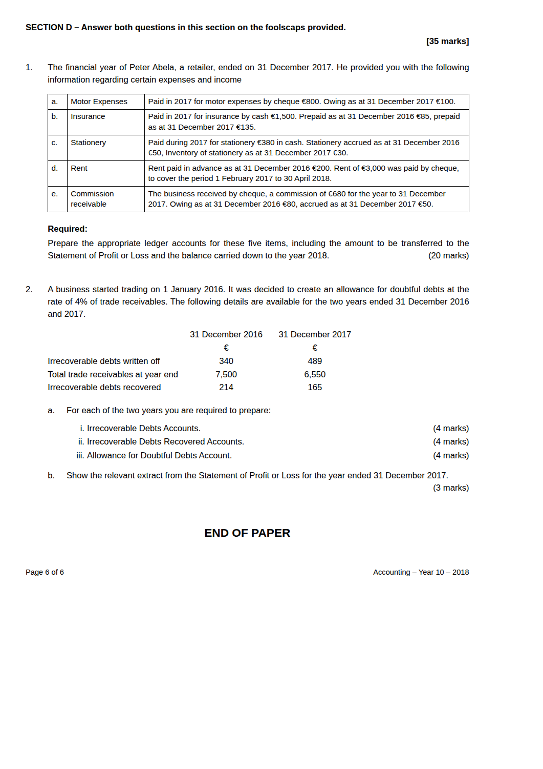SECTION D – Answer both questions in this section on the foolscaps provided.
[35 marks]
1.
The financial year of Peter Abela, a retailer, ended on 31 December 2017. He provided you with the following information regarding certain expenses and income
| a. | Motor Expenses | Paid in 2017 for motor expenses by cheque €800. Owing as at 31 December 2017 €100. |
| b. | Insurance | Paid in 2017 for insurance by cash €1,500. Prepaid as at 31 December 2016 €85, prepaid as at 31 December 2017 €135. |
| c. | Stationery | Paid during 2017 for stationery €380 in cash. Stationery accrued as at 31 December 2016 €50, Inventory of stationery as at 31 December 2017 €30. |
| d. | Rent | Rent paid in advance as at 31 December 2016 €200. Rent of €3,000 was paid by cheque, to cover the period 1 February 2017 to 30 April 2018. |
| e. | Commission receivable | The business received by cheque, a commission of €680 for the year to 31 December 2017. Owing as at 31 December 2016 €80, accrued as at 31 December 2017 €50. |
Required:
Prepare the appropriate ledger accounts for these five items, including the amount to be transferred to the Statement of Profit or Loss and the balance carried down to the year 2018. (20 marks)
2.
A business started trading on 1 January 2016. It was decided to create an allowance for doubtful debts at the rate of 4% of trade receivables. The following details are available for the two years ended 31 December 2016 and 2017.
| | 31 December 2016 | 31 December 2017 |
| --- | --- | --- |
| | € | € |
| Irrecoverable debts written off | 340 | 489 |
| Total trade receivables at year end | 7,500 | 6,550 |
| Irrecoverable debts recovered | 214 | 165 |
a. For each of the two years you are required to prepare:
i. Irrecoverable Debts Accounts. (4 marks)
ii. Irrecoverable Debts Recovered Accounts. (4 marks)
iii. Allowance for Doubtful Debts Account. (4 marks)
b. Show the relevant extract from the Statement of Profit or Loss for the year ended 31 December 2017. (3 marks)
END OF PAPER
Page 6 of 6 Accounting – Year 10 – 2018